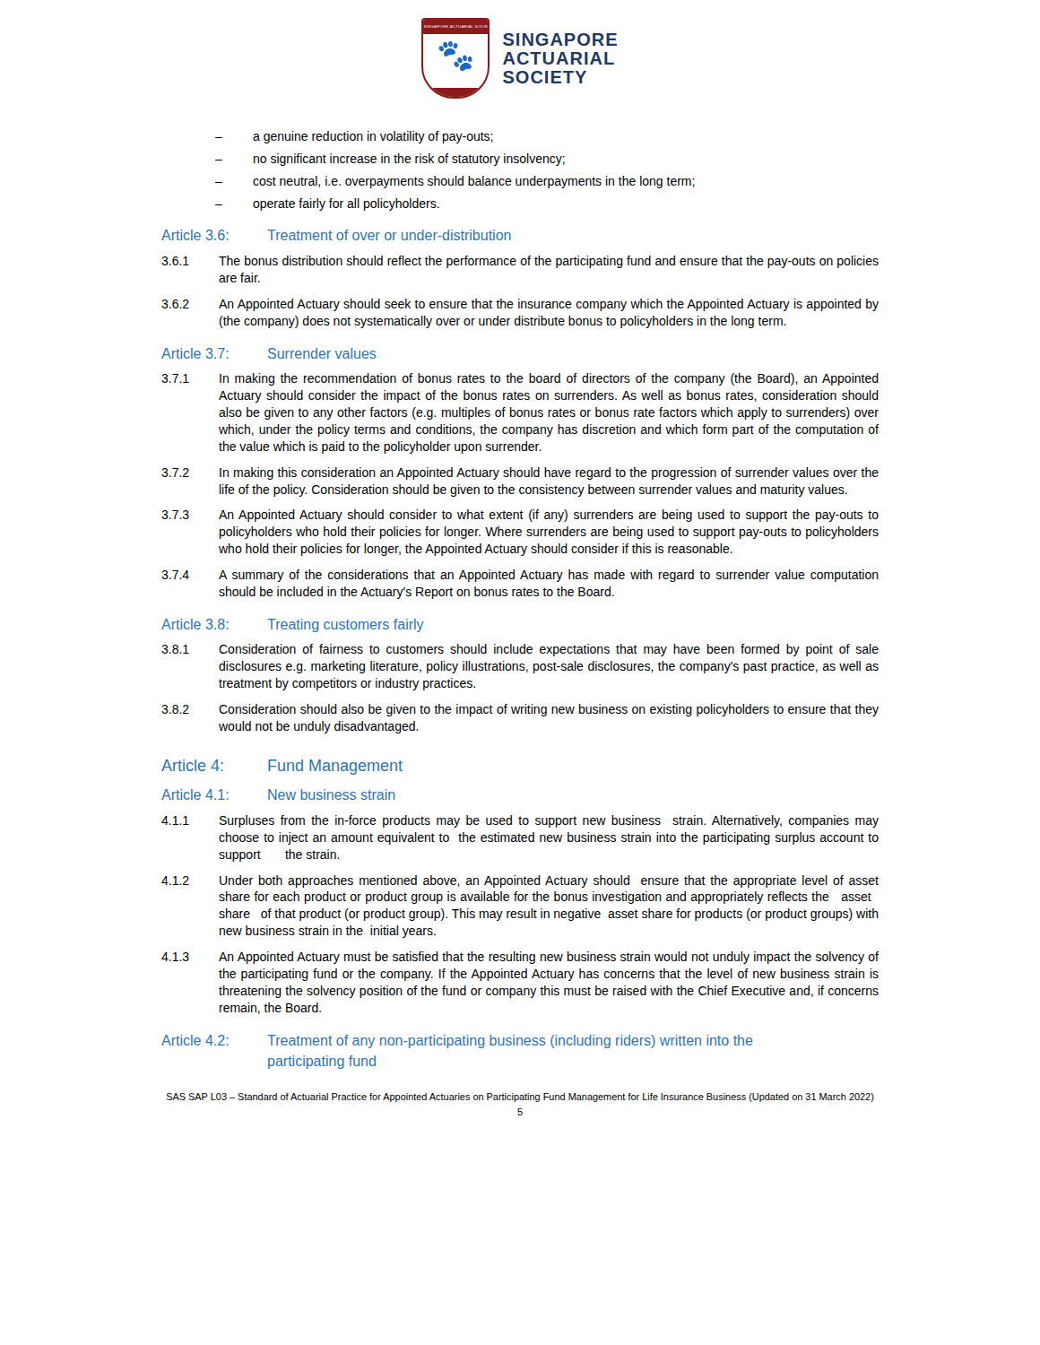SINGAPORE ACTUARIAL SOCIETY
🐾
SINGAPORE ACTUARIAL SOCIETY
a genuine reduction in volatility of pay-outs;
no significant increase in the risk of statutory insolvency;
cost neutral, i.e. overpayments should balance underpayments in the long term;
operate fairly for all policyholders.
Article 3.6: Treatment of over or under-distribution
3.6.1
The bonus distribution should reflect the performance of the participating fund and ensure that the pay-outs on policies are fair.
3.6.2
An Appointed Actuary should seek to ensure that the insurance company which the Appointed Actuary is appointed by (the company) does not systematically over or under distribute bonus to policyholders in the long term.
Article 3.7: Surrender values
3.7.1
In making the recommendation of bonus rates to the board of directors of the company (the Board), an Appointed Actuary should consider the impact of the bonus rates on surrenders. As well as bonus rates, consideration should also be given to any other factors (e.g. multiples of bonus rates or bonus rate factors which apply to surrenders) over which, under the policy terms and conditions, the company has discretion and which form part of the computation of the value which is paid to the policyholder upon surrender.
3.7.2
In making this consideration an Appointed Actuary should have regard to the progression of surrender values over the life of the policy. Consideration should be given to the consistency between surrender values and maturity values.
3.7.3
An Appointed Actuary should consider to what extent (if any) surrenders are being used to support the pay-outs to policyholders who hold their policies for longer. Where surrenders are being used to support pay-outs to policyholders who hold their policies for longer, the Appointed Actuary should consider if this is reasonable.
3.7.4
A summary of the considerations that an Appointed Actuary has made with regard to surrender value computation should be included in the Actuary's Report on bonus rates to the Board.
Article 3.8: Treating customers fairly
3.8.1
Consideration of fairness to customers should include expectations that may have been formed by point of sale disclosures e.g. marketing literature, policy illustrations, post-sale disclosures, the company's past practice, as well as treatment by competitors or industry practices.
3.8.2
Consideration should also be given to the impact of writing new business on existing policyholders to ensure that they would not be unduly disadvantaged.
Article 4: Fund Management
Article 4.1: New business strain
4.1.1
Surpluses from the in-force products may be used to support new business strain. Alternatively, companies may choose to inject an amount equivalent to the estimated new business strain into the participating surplus account to support the strain.
4.1.2
Under both approaches mentioned above, an Appointed Actuary should ensure that the appropriate level of asset share for each product or product group is available for the bonus investigation and appropriately reflects the asset share of that product (or product group). This may result in negative asset share for products (or product groups) with new business strain in the initial years.
4.1.3
An Appointed Actuary must be satisfied that the resulting new business strain would not unduly impact the solvency of the participating fund or the company. If the Appointed Actuary has concerns that the level of new business strain is threatening the solvency position of the fund or company this must be raised with the Chief Executive and, if concerns remain, the Board.
Article 4.2: Treatment of any non-participating business (including riders) written into the
participating fund
SAS SAP L03 – Standard of Actuarial Practice for Appointed Actuaries on Participating Fund Management for Life Insurance Business (Updated on 31 March 2022) 5